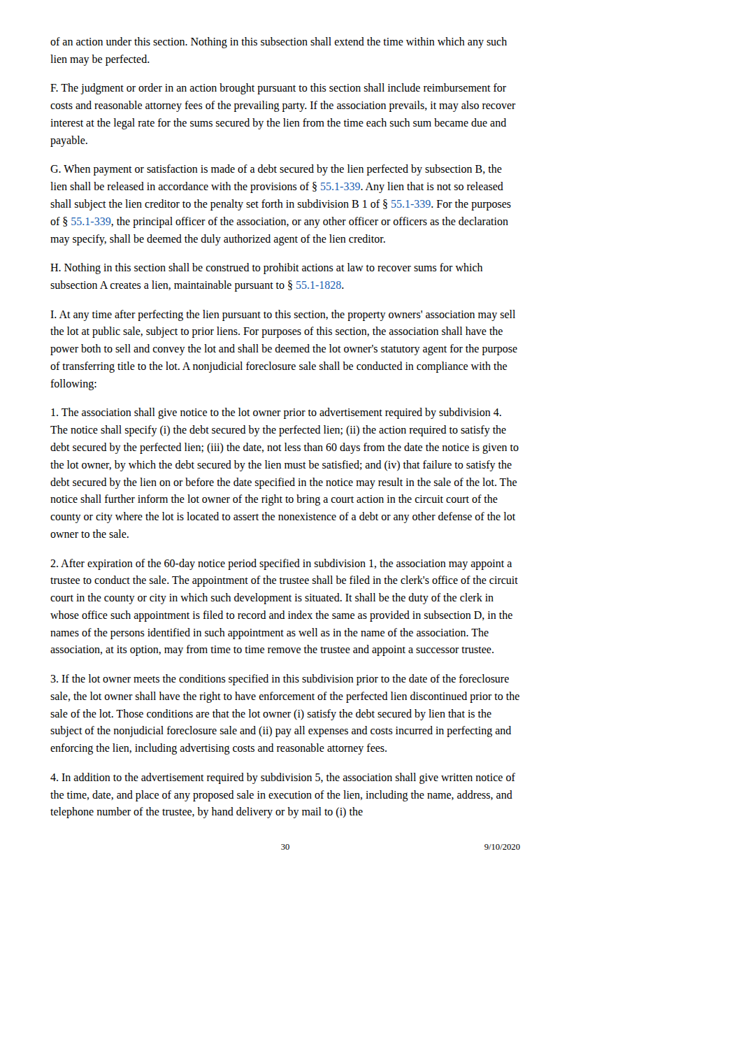of an action under this section. Nothing in this subsection shall extend the time within which any such lien may be perfected.
F. The judgment or order in an action brought pursuant to this section shall include reimbursement for costs and reasonable attorney fees of the prevailing party. If the association prevails, it may also recover interest at the legal rate for the sums secured by the lien from the time each such sum became due and payable.
G. When payment or satisfaction is made of a debt secured by the lien perfected by subsection B, the lien shall be released in accordance with the provisions of § 55.1-339. Any lien that is not so released shall subject the lien creditor to the penalty set forth in subdivision B 1 of § 55.1-339. For the purposes of § 55.1-339, the principal officer of the association, or any other officer or officers as the declaration may specify, shall be deemed the duly authorized agent of the lien creditor.
H. Nothing in this section shall be construed to prohibit actions at law to recover sums for which subsection A creates a lien, maintainable pursuant to § 55.1-1828.
I. At any time after perfecting the lien pursuant to this section, the property owners' association may sell the lot at public sale, subject to prior liens. For purposes of this section, the association shall have the power both to sell and convey the lot and shall be deemed the lot owner's statutory agent for the purpose of transferring title to the lot. A nonjudicial foreclosure sale shall be conducted in compliance with the following:
1. The association shall give notice to the lot owner prior to advertisement required by subdivision 4. The notice shall specify (i) the debt secured by the perfected lien; (ii) the action required to satisfy the debt secured by the perfected lien; (iii) the date, not less than 60 days from the date the notice is given to the lot owner, by which the debt secured by the lien must be satisfied; and (iv) that failure to satisfy the debt secured by the lien on or before the date specified in the notice may result in the sale of the lot. The notice shall further inform the lot owner of the right to bring a court action in the circuit court of the county or city where the lot is located to assert the nonexistence of a debt or any other defense of the lot owner to the sale.
2. After expiration of the 60-day notice period specified in subdivision 1, the association may appoint a trustee to conduct the sale. The appointment of the trustee shall be filed in the clerk's office of the circuit court in the county or city in which such development is situated. It shall be the duty of the clerk in whose office such appointment is filed to record and index the same as provided in subsection D, in the names of the persons identified in such appointment as well as in the name of the association. The association, at its option, may from time to time remove the trustee and appoint a successor trustee.
3. If the lot owner meets the conditions specified in this subdivision prior to the date of the foreclosure sale, the lot owner shall have the right to have enforcement of the perfected lien discontinued prior to the sale of the lot. Those conditions are that the lot owner (i) satisfy the debt secured by lien that is the subject of the nonjudicial foreclosure sale and (ii) pay all expenses and costs incurred in perfecting and enforcing the lien, including advertising costs and reasonable attorney fees.
4. In addition to the advertisement required by subdivision 5, the association shall give written notice of the time, date, and place of any proposed sale in execution of the lien, including the name, address, and telephone number of the trustee, by hand delivery or by mail to (i) the
30 9/10/2020